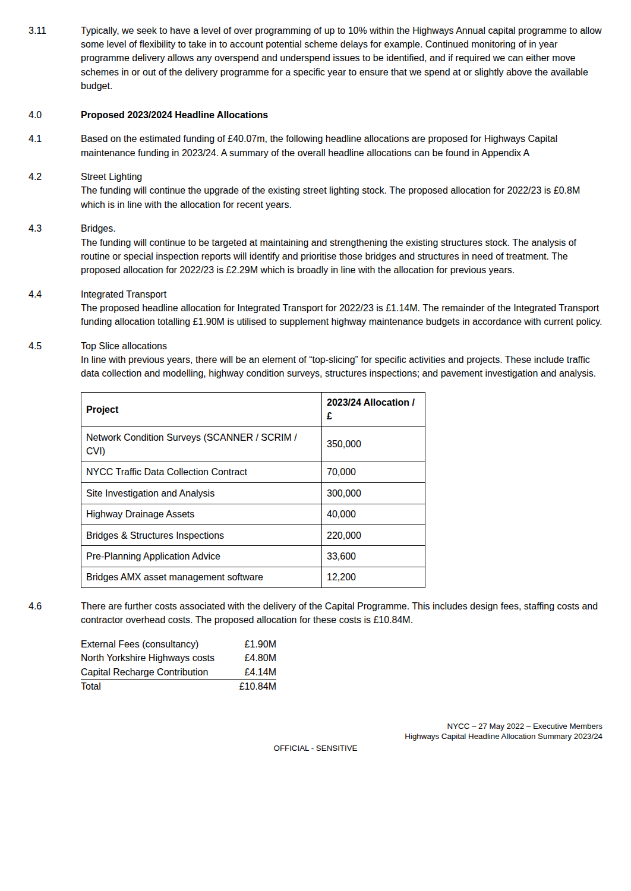3.11
Typically, we seek to have a level of over programming of up to 10% within the Highways Annual capital programme to allow some level of flexibility to take in to account potential scheme delays for example. Continued monitoring of in year programme delivery allows any overspend and underspend issues to be identified, and if required we can either move schemes in or out of the delivery programme for a specific year to ensure that we spend at or slightly above the available budget.
4.0
Proposed 2023/2024 Headline Allocations
4.1
Based on the estimated funding of £40.07m, the following headline allocations are proposed for Highways Capital maintenance funding in 2023/24. A summary of the overall headline allocations can be found in Appendix A
4.2
Street Lighting
The funding will continue the upgrade of the existing street lighting stock. The proposed allocation for 2022/23 is £0.8M which is in line with the allocation for recent years.
4.3
Bridges.
The funding will continue to be targeted at maintaining and strengthening the existing structures stock. The analysis of routine or special inspection reports will identify and prioritise those bridges and structures in need of treatment. The proposed allocation for 2022/23 is £2.29M which is broadly in line with the allocation for previous years.
4.4
Integrated Transport
The proposed headline allocation for Integrated Transport for 2022/23 is £1.14M. The remainder of the Integrated Transport funding allocation totalling £1.90M is utilised to supplement highway maintenance budgets in accordance with current policy.
4.5
Top Slice allocations
In line with previous years, there will be an element of “top-slicing” for specific activities and projects. These include traffic data collection and modelling, highway condition surveys, structures inspections; and pavement investigation and analysis.
| Project | 2023/24 Allocation /£ |
| --- | --- |
| Network Condition Surveys (SCANNER / SCRIM / CVI) | 350,000 |
| NYCC Traffic Data Collection Contract | 70,000 |
| Site Investigation and Analysis | 300,000 |
| Highway Drainage Assets | 40,000 |
| Bridges & Structures Inspections | 220,000 |
| Pre-Planning Application Advice | 33,600 |
| Bridges AMX asset management software | 12,200 |
4.6
There are further costs associated with the delivery of the Capital Programme. This includes design fees, staffing costs and contractor overhead costs. The proposed allocation for these costs is £10.84M.
| External Fees (consultancy) | £1.90M |
| North Yorkshire Highways costs | £4.80M |
| Capital Recharge Contribution | £4.14M |
| Total | £10.84M |
NYCC – 27 May 2022 – Executive Members
Highways Capital Headline Allocation Summary 2023/24
OFFICIAL - SENSITIVE